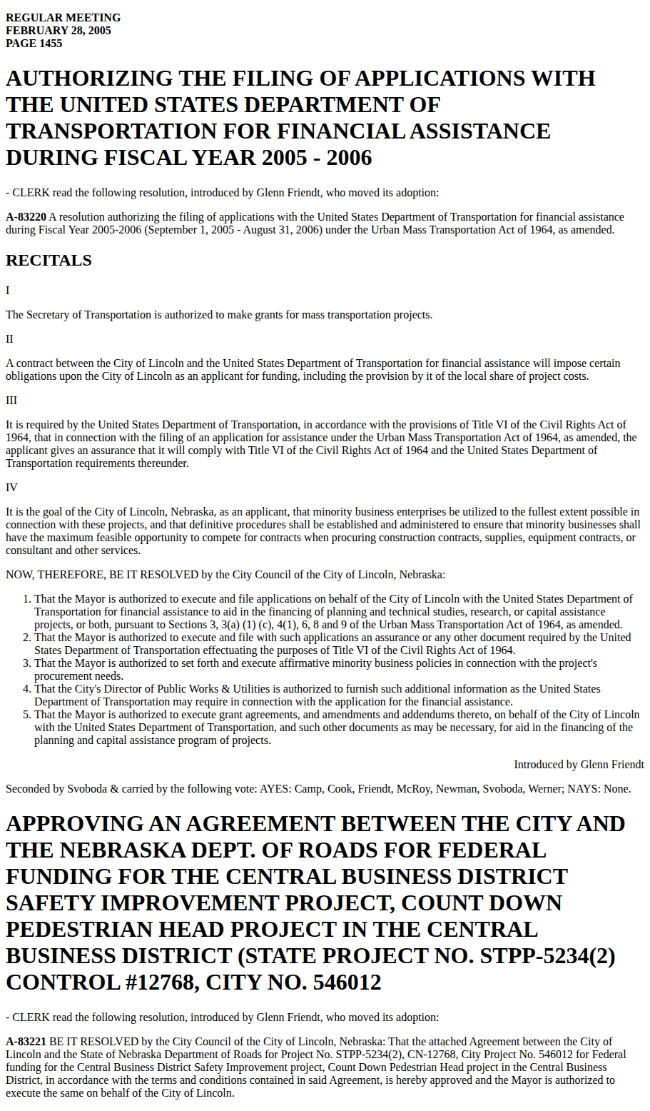REGULAR MEETING
FEBRUARY 28, 2005
PAGE 1455
AUTHORIZING THE FILING OF APPLICATIONS WITH THE UNITED STATES DEPARTMENT OF TRANSPORTATION FOR FINANCIAL ASSISTANCE DURING FISCAL YEAR 2005 - 2006
- CLERK read the following resolution, introduced by Glenn Friendt, who moved its adoption:
A-83220 A resolution authorizing the filing of applications with the United States Department of Transportation for financial assistance during Fiscal Year 2005-2006 (September 1, 2005 - August 31, 2006) under the Urban Mass Transportation Act of 1964, as amended.
RECITALS
I
The Secretary of Transportation is authorized to make grants for mass transportation projects.
II
A contract between the City of Lincoln and the United States Department of Transportation for financial assistance will impose certain obligations upon the City of Lincoln as an applicant for funding, including the provision by it of the local share of project costs.
III
It is required by the United States Department of Transportation, in accordance with the provisions of Title VI of the Civil Rights Act of 1964, that in connection with the filing of an application for assistance under the Urban Mass Transportation Act of 1964, as amended, the applicant gives an assurance that it will comply with Title VI of the Civil Rights Act of 1964 and the United States Department of Transportation requirements thereunder.
IV
It is the goal of the City of Lincoln, Nebraska, as an applicant, that minority business enterprises be utilized to the fullest extent possible in connection with these projects, and that definitive procedures shall be established and administered to ensure that minority businesses shall have the maximum feasible opportunity to compete for contracts when procuring construction contracts, supplies, equipment contracts, or consultant and other services.
NOW, THEREFORE, BE IT RESOLVED by the City Council of the City of Lincoln, Nebraska:
That the Mayor is authorized to execute and file applications on behalf of the City of Lincoln with the United States Department of Transportation for financial assistance to aid in the financing of planning and technical studies, research, or capital assistance projects, or both, pursuant to Sections 3, 3(a) (1) (c), 4(1), 6, 8 and 9 of the Urban Mass Transportation Act of 1964, as amended.
That the Mayor is authorized to execute and file with such applications an assurance or any other document required by the United States Department of Transportation effectuating the purposes of Title VI of the Civil Rights Act of 1964.
That the Mayor is authorized to set forth and execute affirmative minority business policies in connection with the project's procurement needs.
That the City's Director of Public Works & Utilities is authorized to furnish such additional information as the United States Department of Transportation may require in connection with the application for the financial assistance.
That the Mayor is authorized to execute grant agreements, and amendments and addendums thereto, on behalf of the City of Lincoln with the United States Department of Transportation, and such other documents as may be necessary, for aid in the financing of the planning and capital assistance program of projects.
Introduced by Glenn Friendt
Seconded by Svoboda & carried by the following vote: AYES: Camp, Cook, Friendt, McRoy, Newman, Svoboda, Werner; NAYS: None.
APPROVING AN AGREEMENT BETWEEN THE CITY AND THE NEBRASKA DEPT. OF ROADS FOR FEDERAL FUNDING FOR THE CENTRAL BUSINESS DISTRICT SAFETY IMPROVEMENT PROJECT, COUNT DOWN PEDESTRIAN HEAD PROJECT IN THE CENTRAL BUSINESS DISTRICT (STATE PROJECT NO. STPP-5234(2) CONTROL #12768, CITY NO. 546012
- CLERK read the following resolution, introduced by Glenn Friendt, who moved its adoption:
A-83221 BE IT RESOLVED by the City Council of the City of Lincoln, Nebraska: That the attached Agreement between the City of Lincoln and the State of Nebraska Department of Roads for Project No. STPP-5234(2), CN-12768, City Project No. 546012 for Federal funding for the Central Business District Safety Improvement project, Count Down Pedestrian Head project in the Central Business District, in accordance with the terms and conditions contained in said Agreement, is hereby approved and the Mayor is authorized to execute the same on behalf of the City of Lincoln.